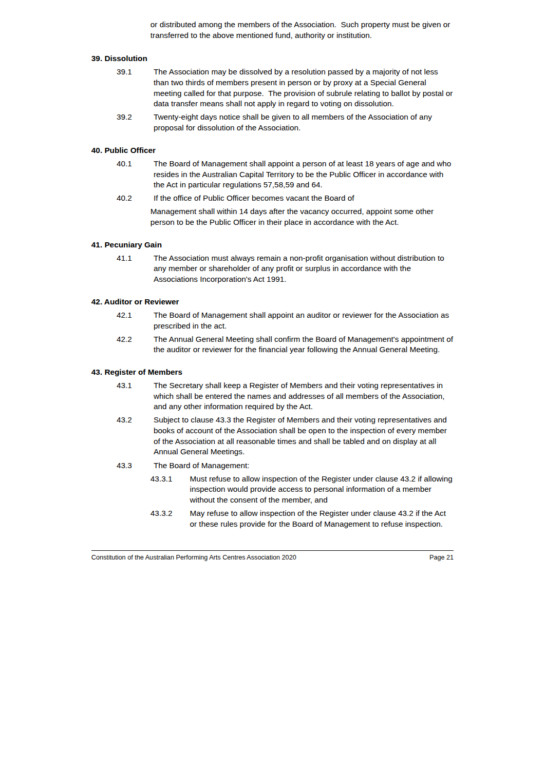or distributed among the members of the Association. Such property must be given or transferred to the above mentioned fund, authority or institution.
39. Dissolution
39.1 The Association may be dissolved by a resolution passed by a majority of not less than two thirds of members present in person or by proxy at a Special General meeting called for that purpose. The provision of subrule relating to ballot by postal or data transfer means shall not apply in regard to voting on dissolution.
39.2 Twenty-eight days notice shall be given to all members of the Association of any proposal for dissolution of the Association.
40. Public Officer
40.1 The Board of Management shall appoint a person of at least 18 years of age and who resides in the Australian Capital Territory to be the Public Officer in accordance with the Act in particular regulations 57,58,59 and 64.
40.2 If the office of Public Officer becomes vacant the Board of
Management shall within 14 days after the vacancy occurred, appoint some other person to be the Public Officer in their place in accordance with the Act.
41. Pecuniary Gain
41.1 The Association must always remain a non-profit organisation without distribution to any member or shareholder of any profit or surplus in accordance with the Associations Incorporation's Act 1991.
42. Auditor or Reviewer
42.1 The Board of Management shall appoint an auditor or reviewer for the Association as prescribed in the act.
42.2 The Annual General Meeting shall confirm the Board of Management's appointment of the auditor or reviewer for the financial year following the Annual General Meeting.
43. Register of Members
43.1 The Secretary shall keep a Register of Members and their voting representatives in which shall be entered the names and addresses of all members of the Association, and any other information required by the Act.
43.2 Subject to clause 43.3 the Register of Members and their voting representatives and books of account of the Association shall be open to the inspection of every member of the Association at all reasonable times and shall be tabled and on display at all Annual General Meetings.
43.3 The Board of Management:
43.3.1 Must refuse to allow inspection of the Register under clause 43.2 if allowing inspection would provide access to personal information of a member without the consent of the member, and
43.3.2 May refuse to allow inspection of the Register under clause 43.2 if the Act or these rules provide for the Board of Management to refuse inspection.
Constitution of the Australian Performing Arts Centres Association 2020 Page 21